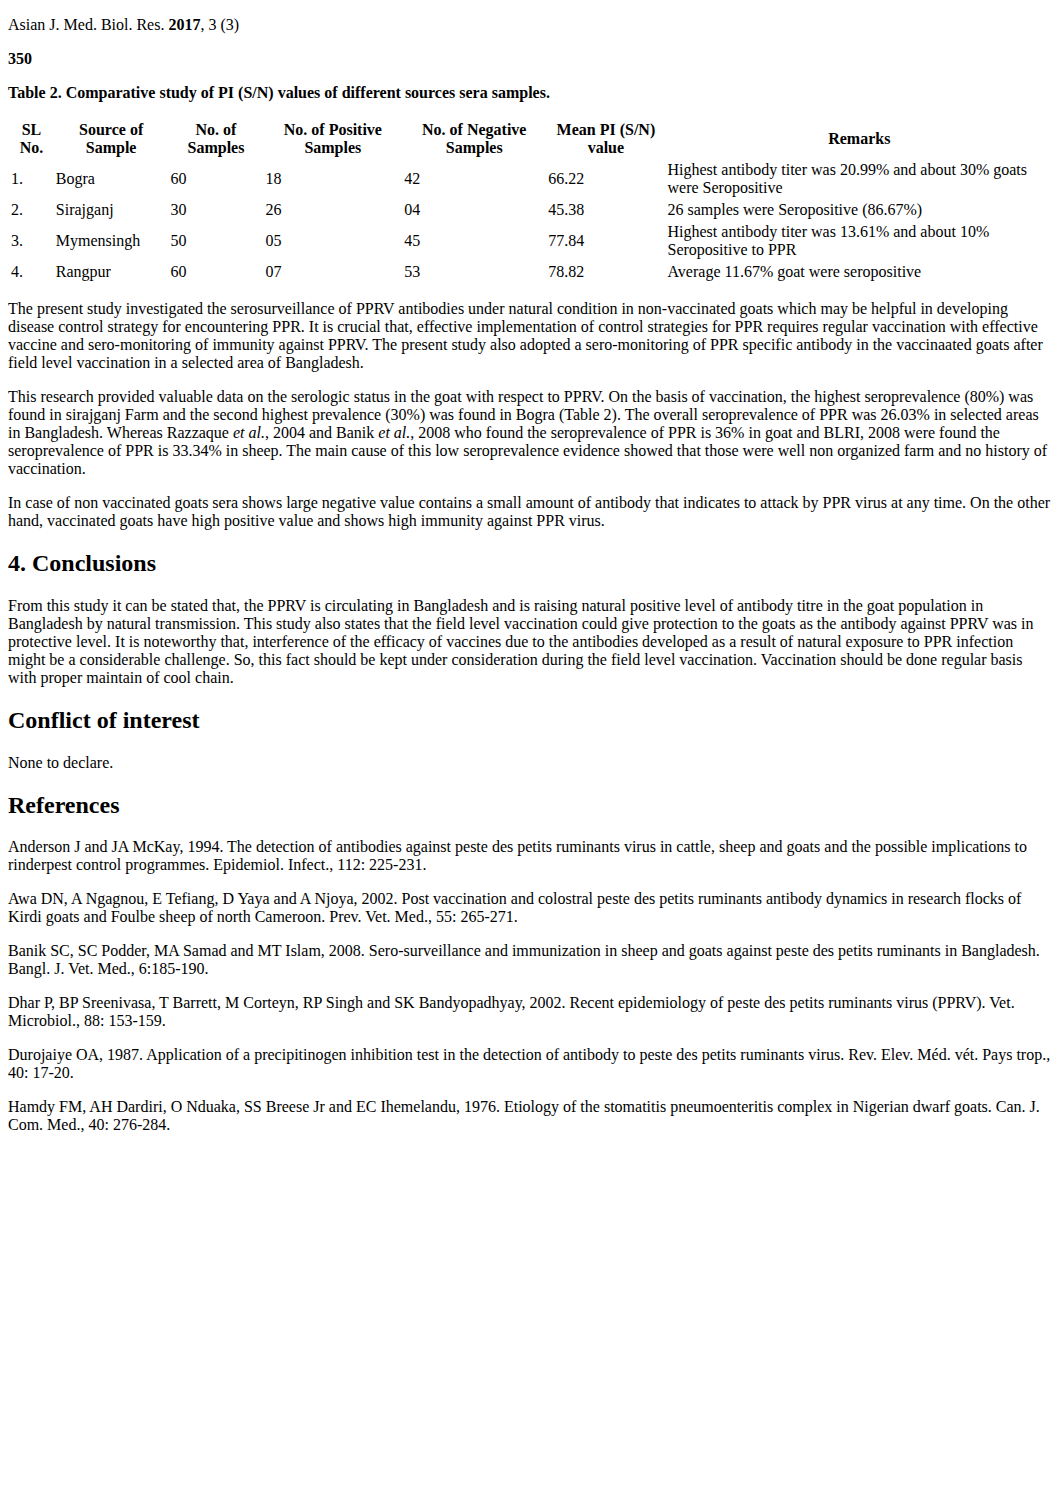Asian J. Med. Biol. Res. 2017, 3 (3)
350
Table 2. Comparative study of PI (S/N) values of different sources sera samples.
| SL No. | Source of Sample | No. of Samples | No. of Positive Samples | No. of Negative Samples | Mean PI (S/N) value | Remarks |
| --- | --- | --- | --- | --- | --- | --- |
| 1. | Bogra | 60 | 18 | 42 | 66.22 | Highest antibody titer was 20.99% and about 30% goats were Seropositive |
| 2. | Sirajganj | 30 | 26 | 04 | 45.38 | 26 samples were Seropositive (86.67%) |
| 3. | Mymensingh | 50 | 05 | 45 | 77.84 | Highest antibody titer was 13.61% and about 10% Seropositive to PPR |
| 4. | Rangpur | 60 | 07 | 53 | 78.82 | Average 11.67% goat were seropositive |
The present study investigated the serosurveillance of PPRV antibodies under natural condition in non-vaccinated goats which may be helpful in developing disease control strategy for encountering PPR. It is crucial that, effective implementation of control strategies for PPR requires regular vaccination with effective vaccine and sero-monitoring of immunity against PPRV. The present study also adopted a sero-monitoring of PPR specific antibody in the vaccinaated goats after field level vaccination in a selected area of Bangladesh.
This research provided valuable data on the serologic status in the goat with respect to PPRV. On the basis of vaccination, the highest seroprevalence (80%) was found in sirajganj Farm and the second highest prevalence (30%) was found in Bogra (Table 2). The overall seroprevalence of PPR was 26.03% in selected areas in Bangladesh. Whereas Razzaque et al., 2004 and Banik et al., 2008 who found the seroprevalence of PPR is 36% in goat and BLRI, 2008 were found the seroprevalence of PPR is 33.34% in sheep. The main cause of this low seroprevalence evidence showed that those were well non organized farm and no history of vaccination.
In case of non vaccinated goats sera shows large negative value contains a small amount of antibody that indicates to attack by PPR virus at any time. On the other hand, vaccinated goats have high positive value and shows high immunity against PPR virus.
4. Conclusions
From this study it can be stated that, the PPRV is circulating in Bangladesh and is raising natural positive level of antibody titre in the goat population in Bangladesh by natural transmission. This study also states that the field level vaccination could give protection to the goats as the antibody against PPRV was in protective level. It is noteworthy that, interference of the efficacy of vaccines due to the antibodies developed as a result of natural exposure to PPR infection might be a considerable challenge. So, this fact should be kept under consideration during the field level vaccination. Vaccination should be done regular basis with proper maintain of cool chain.
Conflict of interest
None to declare.
References
Anderson J and JA McKay, 1994. The detection of antibodies against peste des petits ruminants virus in cattle, sheep and goats and the possible implications to rinderpest control programmes. Epidemiol. Infect., 112: 225-231.
Awa DN, A Ngagnou, E Tefiang, D Yaya and A Njoya, 2002. Post vaccination and colostral peste des petits ruminants antibody dynamics in research flocks of Kirdi goats and Foulbe sheep of north Cameroon. Prev. Vet. Med., 55: 265-271.
Banik SC, SC Podder, MA Samad and MT Islam, 2008. Sero-surveillance and immunization in sheep and goats against peste des petits ruminants in Bangladesh. Bangl. J. Vet. Med., 6:185-190.
Dhar P, BP Sreenivasa, T Barrett, M Corteyn, RP Singh and SK Bandyopadhyay, 2002. Recent epidemiology of peste des petits ruminants virus (PPRV). Vet. Microbiol., 88: 153-159.
Durojaiye OA, 1987. Application of a precipitinogen inhibition test in the detection of antibody to peste des petits ruminants virus. Rev. Elev. Méd. vét. Pays trop., 40: 17-20.
Hamdy FM, AH Dardiri, O Nduaka, SS Breese Jr and EC Ihemelandu, 1976. Etiology of the stomatitis pneumoenteritis complex in Nigerian dwarf goats. Can. J. Com. Med., 40: 276-284.